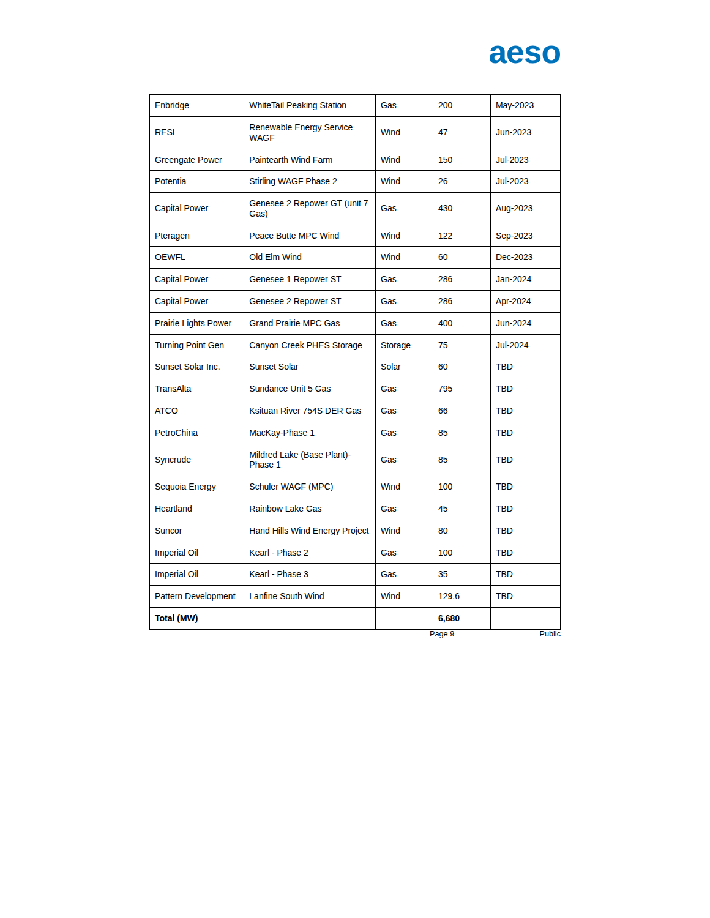aeso
| Enbridge | WhiteTail Peaking Station | Gas | 200 | May-2023 |
| RESL | Renewable Energy Service WAGF | Wind | 47 | Jun-2023 |
| Greengate Power | Paintearth Wind Farm | Wind | 150 | Jul-2023 |
| Potentia | Stirling WAGF Phase 2 | Wind | 26 | Jul-2023 |
| Capital Power | Genesee 2 Repower GT (unit 7 Gas) | Gas | 430 | Aug-2023 |
| Pteragen | Peace Butte MPC Wind | Wind | 122 | Sep-2023 |
| OEWFL | Old Elm Wind | Wind | 60 | Dec-2023 |
| Capital Power | Genesee 1 Repower ST | Gas | 286 | Jan-2024 |
| Capital Power | Genesee 2 Repower ST | Gas | 286 | Apr-2024 |
| Prairie Lights Power | Grand Prairie MPC Gas | Gas | 400 | Jun-2024 |
| Turning Point Gen | Canyon Creek PHES Storage | Storage | 75 | Jul-2024 |
| Sunset Solar Inc. | Sunset Solar | Solar | 60 | TBD |
| TransAlta | Sundance Unit 5 Gas | Gas | 795 | TBD |
| ATCO | Ksituan River 754S DER Gas | Gas | 66 | TBD |
| PetroChina | MacKay-Phase 1 | Gas | 85 | TBD |
| Syncrude | Mildred Lake (Base Plant)-Phase 1 | Gas | 85 | TBD |
| Sequoia Energy | Schuler WAGF (MPC) | Wind | 100 | TBD |
| Heartland | Rainbow Lake Gas | Gas | 45 | TBD |
| Suncor | Hand Hills Wind Energy Project | Wind | 80 | TBD |
| Imperial Oil | Kearl - Phase 2 | Gas | 100 | TBD |
| Imperial Oil | Kearl - Phase 3 | Gas | 35 | TBD |
| Pattern Development | Lanfine South Wind | Wind | 129.6 | TBD |
| Total (MW) | | | 6,680 | |
Page 9
Public